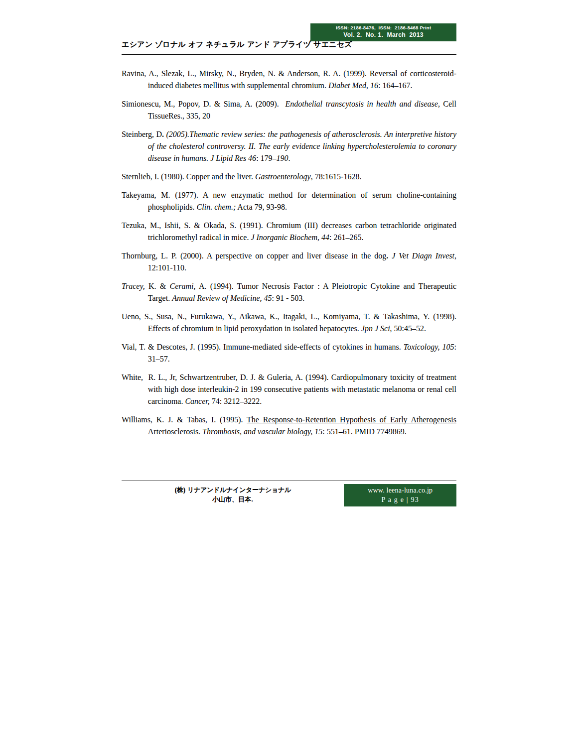ISSN: 2186-8476, ISSN: 2186-8468 Print
Vol. 2. No. 1. March 2013
エシアン ゾロナル オフ ネチュラル アンド アプライヅ サエニセズ
Ravina, A., Slezak, L., Mirsky, N., Bryden, N. & Anderson, R. A. (1999). Reversal of corticosteroid-induced diabetes mellitus with supplemental chromium. Diabet Med, 16: 164–167.
Simionescu, M., Popov, D. & Sima, A. (2009). Endothelial transcytosis in health and disease, Cell TissueRes., 335, 20
Steinberg, D. (2005).Thematic review series: the pathogenesis of atherosclerosis. An interpretive history of the cholesterol controversy. II. The early evidence linking hypercholesterolemia to coronary disease in humans. J Lipid Res 46: 179–190.
Sternlieb, I. (1980). Copper and the liver. Gastroenterology, 78:1615-1628.
Takeyama, M. (1977). A new enzymatic method for determination of serum choline-containing phospholipids. Clin. chem.; Acta 79, 93-98.
Tezuka, M., Ishii, S. & Okada, S. (1991). Chromium (III) decreases carbon tetrachloride originated trichloromethyl radical in mice. J Inorganic Biochem, 44: 261–265.
Thornburg, L. P. (2000). A perspective on copper and liver disease in the dog. J Vet Diagn Invest, 12:101-110.
Tracey, K. & Cerami, A. (1994). Tumor Necrosis Factor : A Pleiotropic Cytokine and Therapeutic Target. Annual Review of Medicine, 45: 91 - 503.
Ueno, S., Susa, N., Furukawa, Y., Aikawa, K., Itagaki, L., Komiyama, T. & Takashima, Y. (1998). Effects of chromium in lipid peroxydation in isolated hepatocytes. Jpn J Sci, 50:45–52.
Vial, T. & Descotes, J. (1995). Immune-mediated side-effects of cytokines in humans. Toxicology, 105: 31–57.
White, R. L., Jr, Schwartzentruber, D. J. & Guleria, A. (1994). Cardiopulmonary toxicity of treatment with high dose interleukin-2 in 199 consecutive patients with metastatic melanoma or renal cell carcinoma. Cancer, 74: 3212–3222.
Williams, K. J. & Tabas, I. (1995). The Response-to-Retention Hypothesis of Early Atherogenesis Arteriosclerosis. Thrombosis, and vascular biology, 15: 551–61. PMID 7749869.
(株) リナアンドルナインターナショナル
小山市、日本.
www. leena-luna.co.jp
P a g e | 93